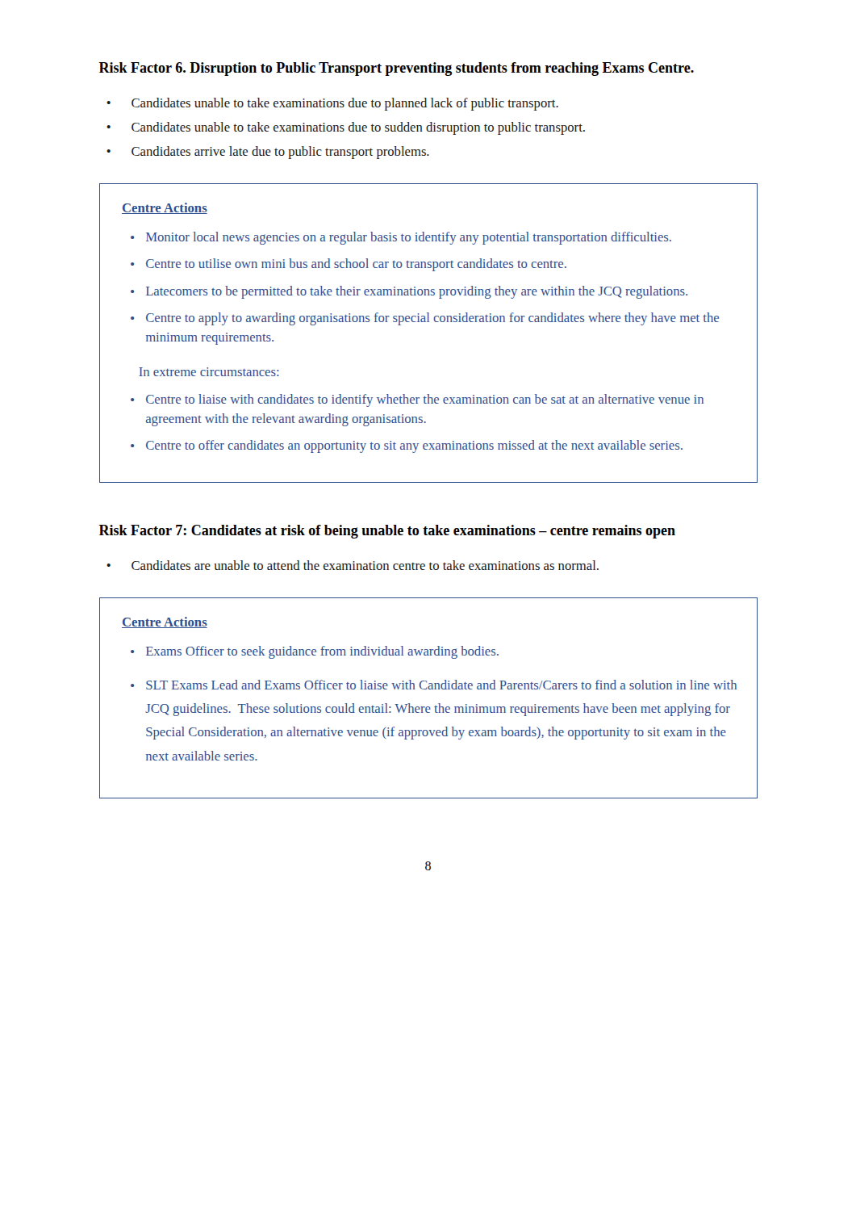Risk Factor 6. Disruption to Public Transport preventing students from reaching Exams Centre.
Candidates unable to take examinations due to planned lack of public transport.
Candidates unable to take examinations due to sudden disruption to public transport.
Candidates arrive late due to public transport problems.
Centre Actions
Monitor local news agencies on a regular basis to identify any potential transportation difficulties.
Centre to utilise own mini bus and school car to transport candidates to centre.
Latecomers to be permitted to take their examinations providing they are within the JCQ regulations.
Centre to apply to awarding organisations for special consideration for candidates where they have met the minimum requirements.
In extreme circumstances:
Centre to liaise with candidates to identify whether the examination can be sat at an alternative venue in agreement with the relevant awarding organisations.
Centre to offer candidates an opportunity to sit any examinations missed at the next available series.
Risk Factor 7: Candidates at risk of being unable to take examinations – centre remains open
Candidates are unable to attend the examination centre to take examinations as normal.
Centre Actions
Exams Officer to seek guidance from individual awarding bodies.
SLT Exams Lead and Exams Officer to liaise with Candidate and Parents/Carers to find a solution in line with JCQ guidelines. These solutions could entail: Where the minimum requirements have been met applying for Special Consideration, an alternative venue (if approved by exam boards), the opportunity to sit exam in the next available series.
8